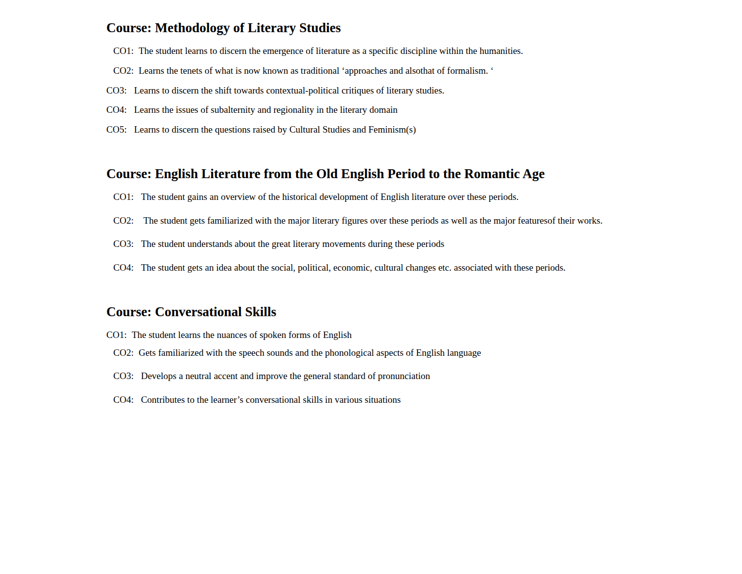Course: Methodology of Literary Studies
CO1: The student learns to discern the emergence of literature as a specific discipline within the humanities.
CO2: Learns the tenets of what is now known as traditional ‘approaches and alsothat of formalism. ‘
CO3: Learns to discern the shift towards contextual-political critiques of literary studies.
CO4: Learns the issues of subalternity and regionality in the literary domain
CO5: Learns to discern the questions raised by Cultural Studies and Feminism(s)
Course: English Literature from the Old English Period to the Romantic Age
CO1: The student gains an overview of the historical development of English literature over these periods.
CO2: The student gets familiarized with the major literary figures over these periods as well as the major featuresof their works.
CO3: The student understands about the great literary movements during these periods
CO4: The student gets an idea about the social, political, economic, cultural changes etc. associated with these periods.
Course: Conversational Skills
CO1: The student learns the nuances of spoken forms of English
CO2: Gets familiarized with the speech sounds and the phonological aspects of English language
CO3: Develops a neutral accent and improve the general standard of pronunciation
CO4: Contributes to the learner’s conversational skills in various situations